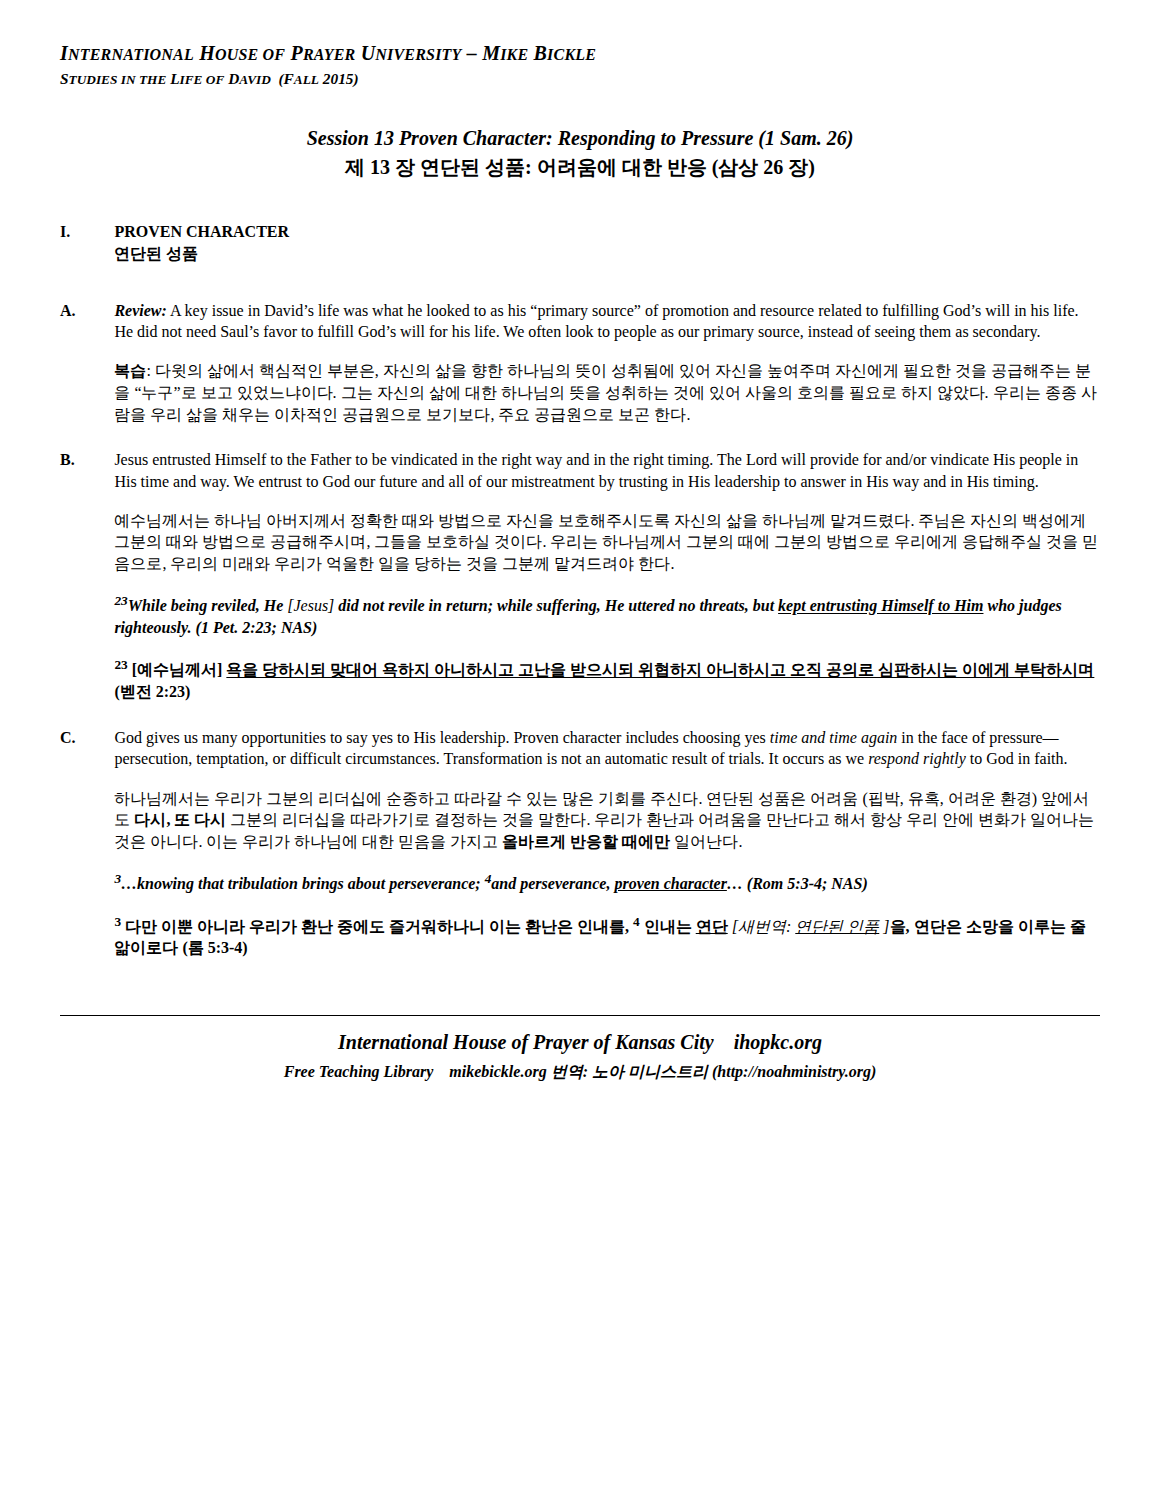INTERNATIONAL HOUSE OF PRAYER UNIVERSITY – MIKE BICKLE
STUDIES IN THE LIFE OF DAVID (FALL 2015)
Session 13 Proven Character: Responding to Pressure (1 Sam. 26)
제 13 장 연단된 성품: 어려움에 대한 반응 (삼상 26 장)
I. Proven Character 연단된 성품
A.
Review: A key issue in David’s life was what he looked to as his “primary source” of promotion and resource related to fulfilling God’s will in his life. He did not need Saul’s favor to fulfill God’s will for his life. We often look to people as our primary source, instead of seeing them as secondary.
복습: 다윗의 삶에서 핵심적인 부분은, 자신의 삶을 향한 하나님의 뜻이 성취됨에 있어 자신을 높여주며 자신에게 필요한 것을 공급해주는 분을 “누구”로 보고 있었느냐이다. 그는 자신의 삶에 대한 하나님의 뜻을 성취하는 것에 있어 사울의 호의를 필요로 하지 않았다. 우리는 종종 사람을 우리 삶을 채우는 이차적인 공급원으로 보기보다, 주요 공급원으로 보곤 한다.
B.
Jesus entrusted Himself to the Father to be vindicated in the right way and in the right timing. The Lord will provide for and/or vindicate His people in His time and way. We entrust to God our future and all of our mistreatment by trusting in His leadership to answer in His way and in His timing.
예수님께서는 하나님 아버지께서 정확한 때와 방법으로 자신을 보호해주시도록 자신의 삶을 하나님께 맡겨드렸다. 주님은 자신의 백성에게 그분의 때와 방법으로 공급해주시며, 그들을 보호하실 것이다. 우리는 하나님께서 그분의 때에 그분의 방법으로 우리에게 응답해주실 것을 믿음으로, 우리의 미래와 우리가 억울한 일을 당하는 것을 그분께 맡겨드려야 한다.
23While being reviled, He [Jesus] did not revile in return; while suffering, He uttered no threats, but kept entrusting Himself to Him who judges righteously. (1 Pet. 2:23; NAS)
23 [예수님께서] 욕을 당하시되 맞대어 욕하지 아니하시고 고난을 받으시되 위협하지 아니하시고 오직 공의로 심판하시는 이에게 부탁하시며 (벧전 2:23)
C.
God gives us many opportunities to say yes to His leadership. Proven character includes choosing yes time and time again in the face of pressure—persecution, temptation, or difficult circumstances. Transformation is not an automatic result of trials. It occurs as we respond rightly to God in faith.
하나님께서는 우리가 그분의 리더십에 순종하고 따라갈 수 있는 많은 기회를 주신다. 연단된 성품은 어려움 (핍박, 유혹, 어려운 환경) 앞에서도 다시, 또 다시 그분의 리더십을 따라가기로 결정하는 것을 말한다. 우리가 환난과 어려움을 만난다고 해서 항상 우리 안에 변화가 일어나는 것은 아니다. 이는 우리가 하나님에 대한 믿음을 가지고 올바르게 반응할 때에만 일어난다.
3…knowing that tribulation brings about perseverance; 4and perseverance, proven character… (Rom 5:3-4; NAS)
3 다만 이뿐 아니라 우리가 환난 중에도 즐거워하나니 이는 환난은 인내를, 4 인내는 연단 [새번역: 연단된 인품 ] 을, 연단은 소망을 이루는 줄 앎이로다 (롬 5:3-4)
International House of Prayer of Kansas City ihopkc.org
Free Teaching Library mikebickle.org 번역: 노아 미니스트리 (http://noahministry.org)